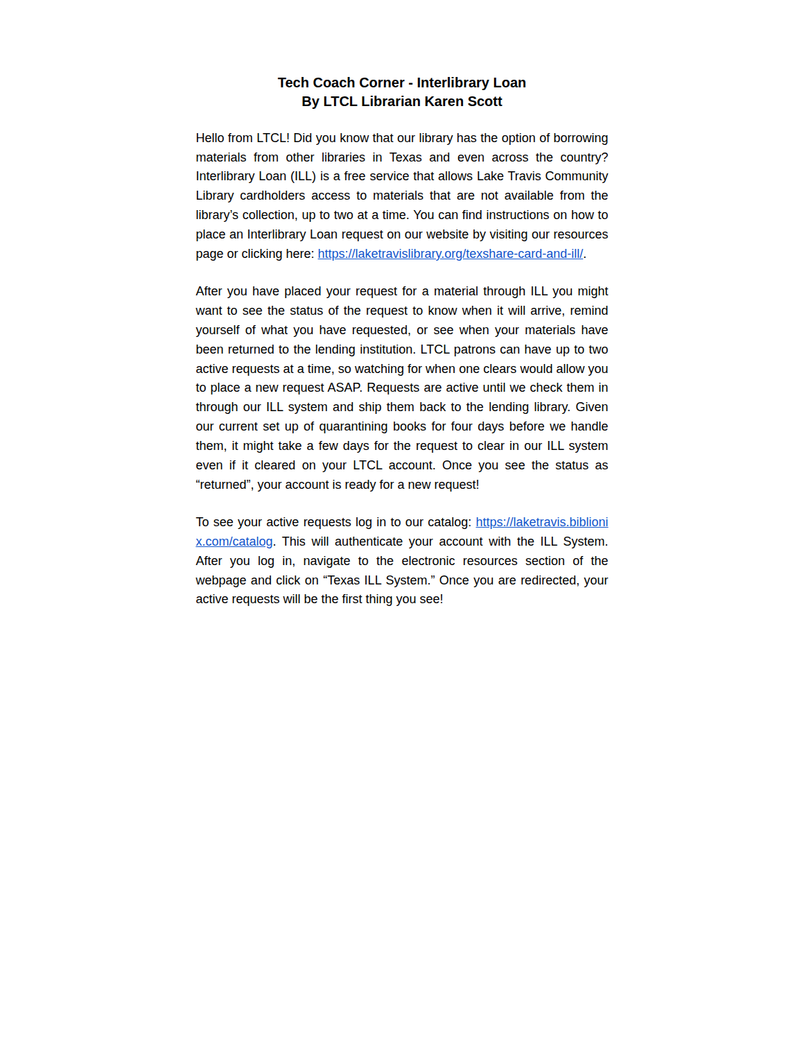Tech Coach Corner - Interlibrary Loan By LTCL Librarian Karen Scott
Hello from LTCL! Did you know that our library has the option of borrowing materials from other libraries in Texas and even across the country? Interlibrary Loan (ILL) is a free service that allows Lake Travis Community Library cardholders access to materials that are not available from the library’s collection, up to two at a time. You can find instructions on how to place an Interlibrary Loan request on our website by visiting our resources page or clicking here: https://laketravislibrary.org/texshare-card-and-ill/.
After you have placed your request for a material through ILL you might want to see the status of the request to know when it will arrive, remind yourself of what you have requested, or see when your materials have been returned to the lending institution. LTCL patrons can have up to two active requests at a time, so watching for when one clears would allow you to place a new request ASAP. Requests are active until we check them in through our ILL system and ship them back to the lending library. Given our current set up of quarantining books for four days before we handle them, it might take a few days for the request to clear in our ILL system even if it cleared on your LTCL account. Once you see the status as “returned”, your account is ready for a new request!
To see your active requests log in to our catalog: https://laketravis.biblionix.com/catalog. This will authenticate your account with the ILL System. After you log in, navigate to the electronic resources section of the webpage and click on “Texas ILL System.” Once you are redirected, your active requests will be the first thing you see!